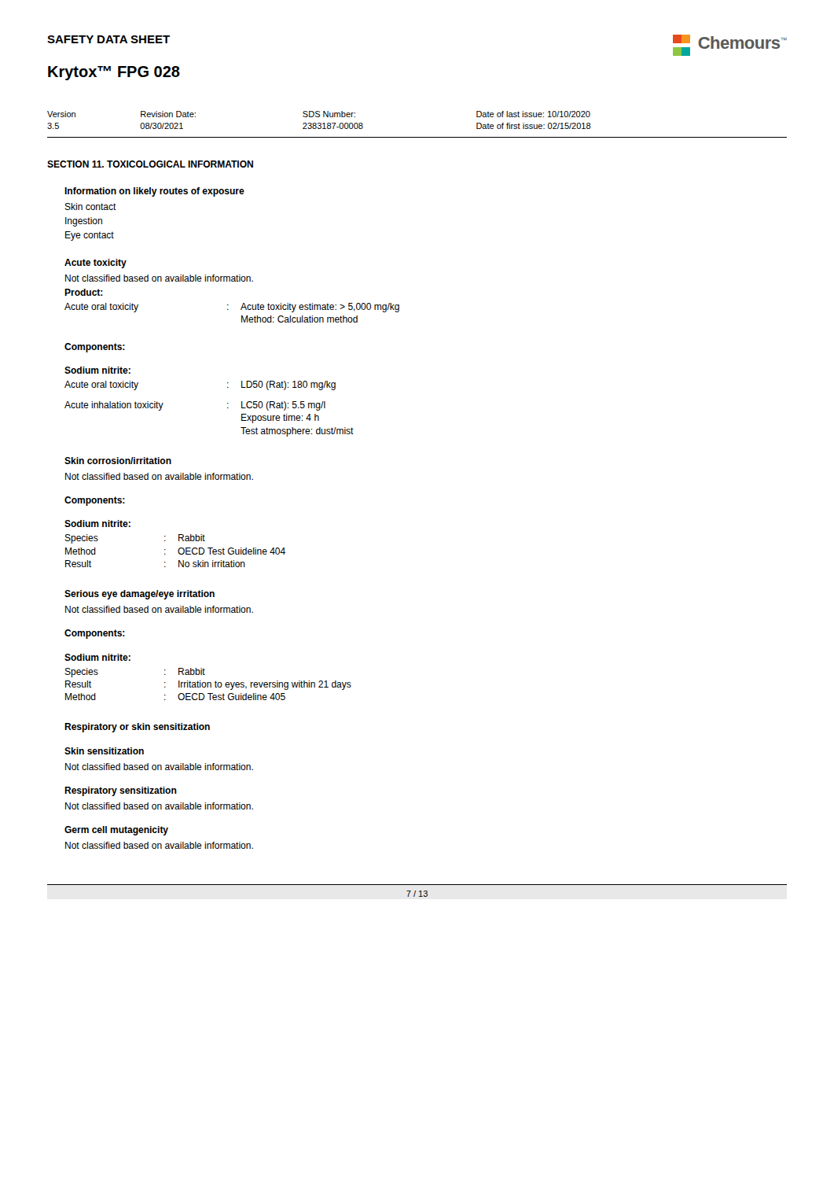SAFETY DATA SHEET
Krytox™ FPG 028
Chemours™
| Version 3.5 | Revision Date: 08/30/2021 | SDS Number: 2383187-00008 | Date of last issue: 10/10/2020 Date of first issue: 02/15/2018 |
SECTION 11. TOXICOLOGICAL INFORMATION
Information on likely routes of exposure
Skin contact
Ingestion
Eye contact
Acute toxicity
Not classified based on available information.
Product:
| Acute oral toxicity | : | Acute toxicity estimate: > 5,000 mg/kg Method: Calculation method |
Components:
Sodium nitrite:
| Acute oral toxicity | : | LD50 (Rat): 180 mg/kg |
| Acute inhalation toxicity | : | LC50 (Rat): 5.5 mg/l Exposure time: 4 h Test atmosphere: dust/mist |
Skin corrosion/irritation
Not classified based on available information.
Components:
Sodium nitrite:
| Species | : | Rabbit |
| Method | : | OECD Test Guideline 404 |
| Result | : | No skin irritation |
Serious eye damage/eye irritation
Not classified based on available information.
Components:
Sodium nitrite:
| Species | : | Rabbit |
| Result | : | Irritation to eyes, reversing within 21 days |
| Method | : | OECD Test Guideline 405 |
Respiratory or skin sensitization
Skin sensitization
Not classified based on available information.
Respiratory sensitization
Not classified based on available information.
Germ cell mutagenicity
Not classified based on available information.
7 / 13